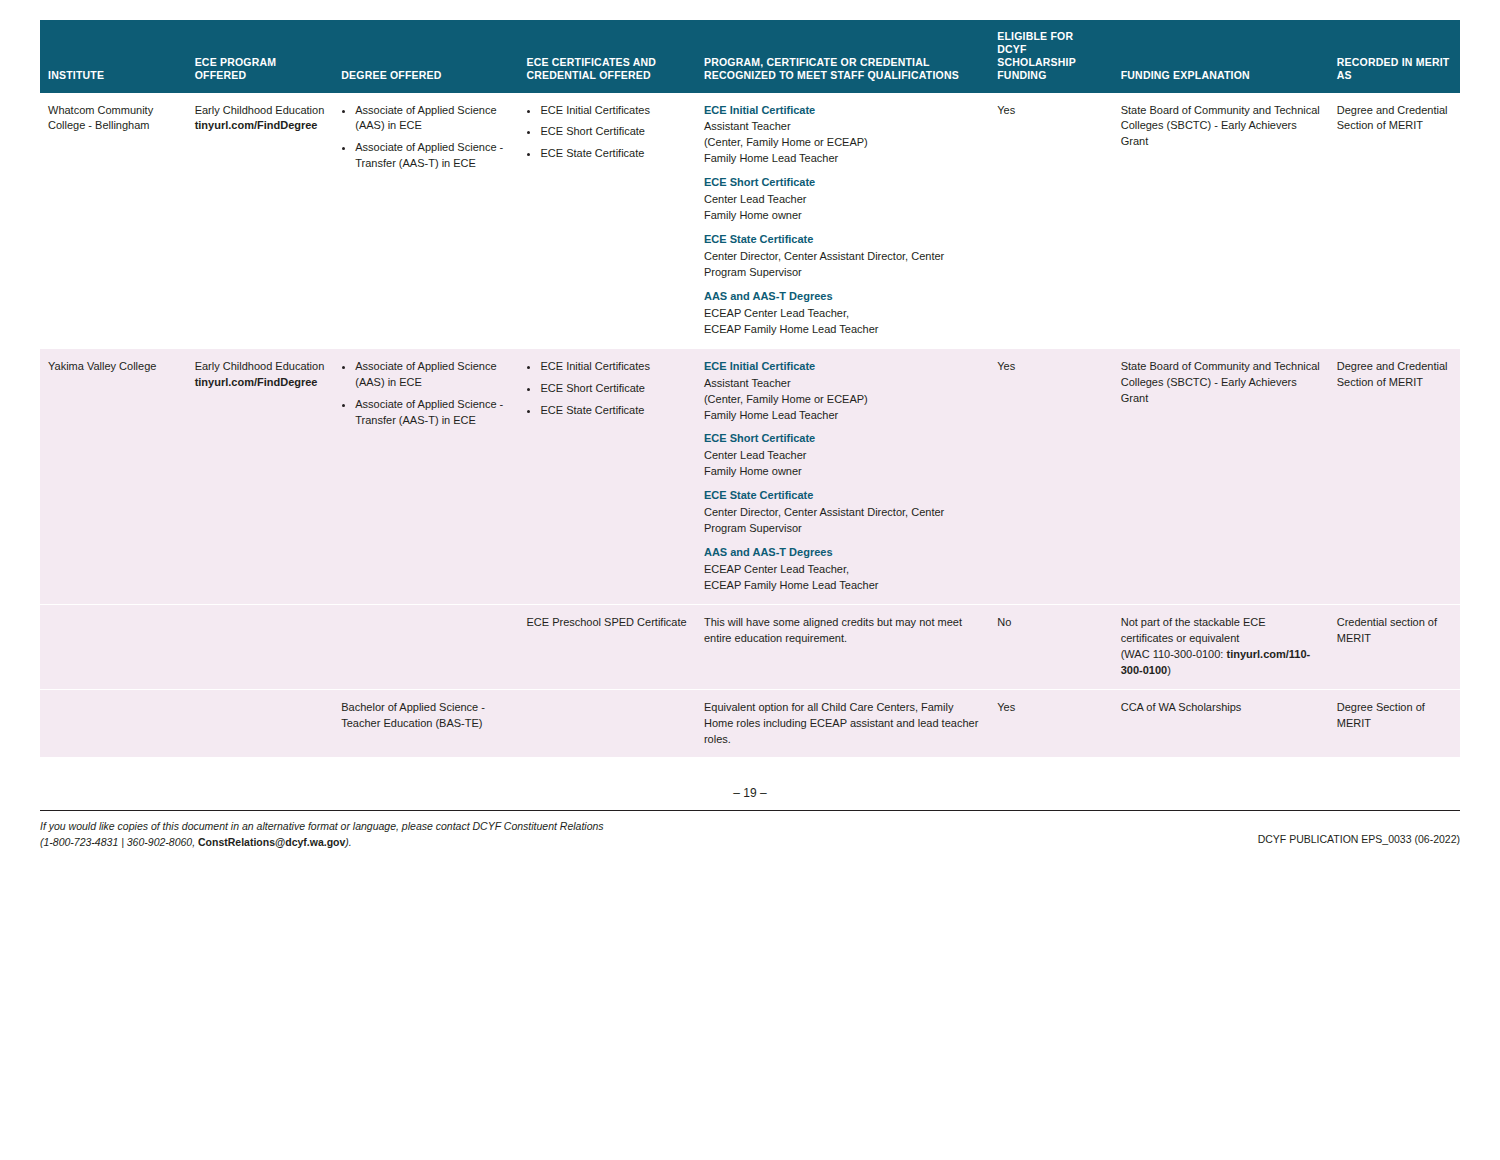| Institute | ECE Program Offered | Degree Offered | ECE Certificates and Credential Offered | Program, Certificate or Credential Recognized to Meet Staff Qualifications | Eligible for DCYF Scholarship Funding | Funding Explanation | Recorded in MERIT as |
| --- | --- | --- | --- | --- | --- | --- | --- |
| Whatcom Community College - Bellingham | Early Childhood Education tinyurl.com/FindDegree | Associate of Applied Science (AAS) in ECE Associate of Applied Science - Transfer (AAS-T) in ECE | ECE Initial Certificates ECE Short Certificate ECE State Certificate | ECE Initial Certificate Assistant Teacher (Center, Family Home or ECEAP) Family Home Lead Teacher ECE Short Certificate Center Lead Teacher Family Home owner ECE State Certificate Center Director, Center Assistant Director, Center Program Supervisor AAS and AAS-T Degrees ECEAP Center Lead Teacher, ECEAP Family Home Lead Teacher | Yes | State Board of Community and Technical Colleges (SBCTC) - Early Achievers Grant | Degree and Credential Section of MERIT |
| Yakima Valley College | Early Childhood Education tinyurl.com/FindDegree | Associate of Applied Science (AAS) in ECE Associate of Applied Science - Transfer (AAS-T) in ECE | ECE Initial Certificates ECE Short Certificate ECE State Certificate | ECE Initial Certificate Assistant Teacher (Center, Family Home or ECEAP) Family Home Lead Teacher ECE Short Certificate Center Lead Teacher Family Home owner ECE State Certificate Center Director, Center Assistant Director, Center Program Supervisor AAS and AAS-T Degrees ECEAP Center Lead Teacher, ECEAP Family Home Lead Teacher | Yes | State Board of Community and Technical Colleges (SBCTC) - Early Achievers Grant | Degree and Credential Section of MERIT |
| | | | ECE Preschool SPED Certificate | This will have some aligned credits but may not meet entire education requirement. | No | Not part of the stackable ECE certificates or equivalent (WAC 110-300-0100: tinyurl.com/110-300-0100 ) | Credential section of MERIT |
| | | Bachelor of Applied Science - Teacher Education (BAS-TE) | | Equivalent option for all Child Care Centers, Family Home roles including ECEAP assistant and lead teacher roles. | Yes | CCA of WA Scholarships | Degree Section of MERIT |
– 19 –
If you would like copies of this document in an alternative format or language, please contact DCYF Constituent Relations
(1-800-723-4831 | 360-902-8060, ConstRelations@dcyf.wa.gov).
DCYF PUBLICATION EPS_0033 (06-2022)